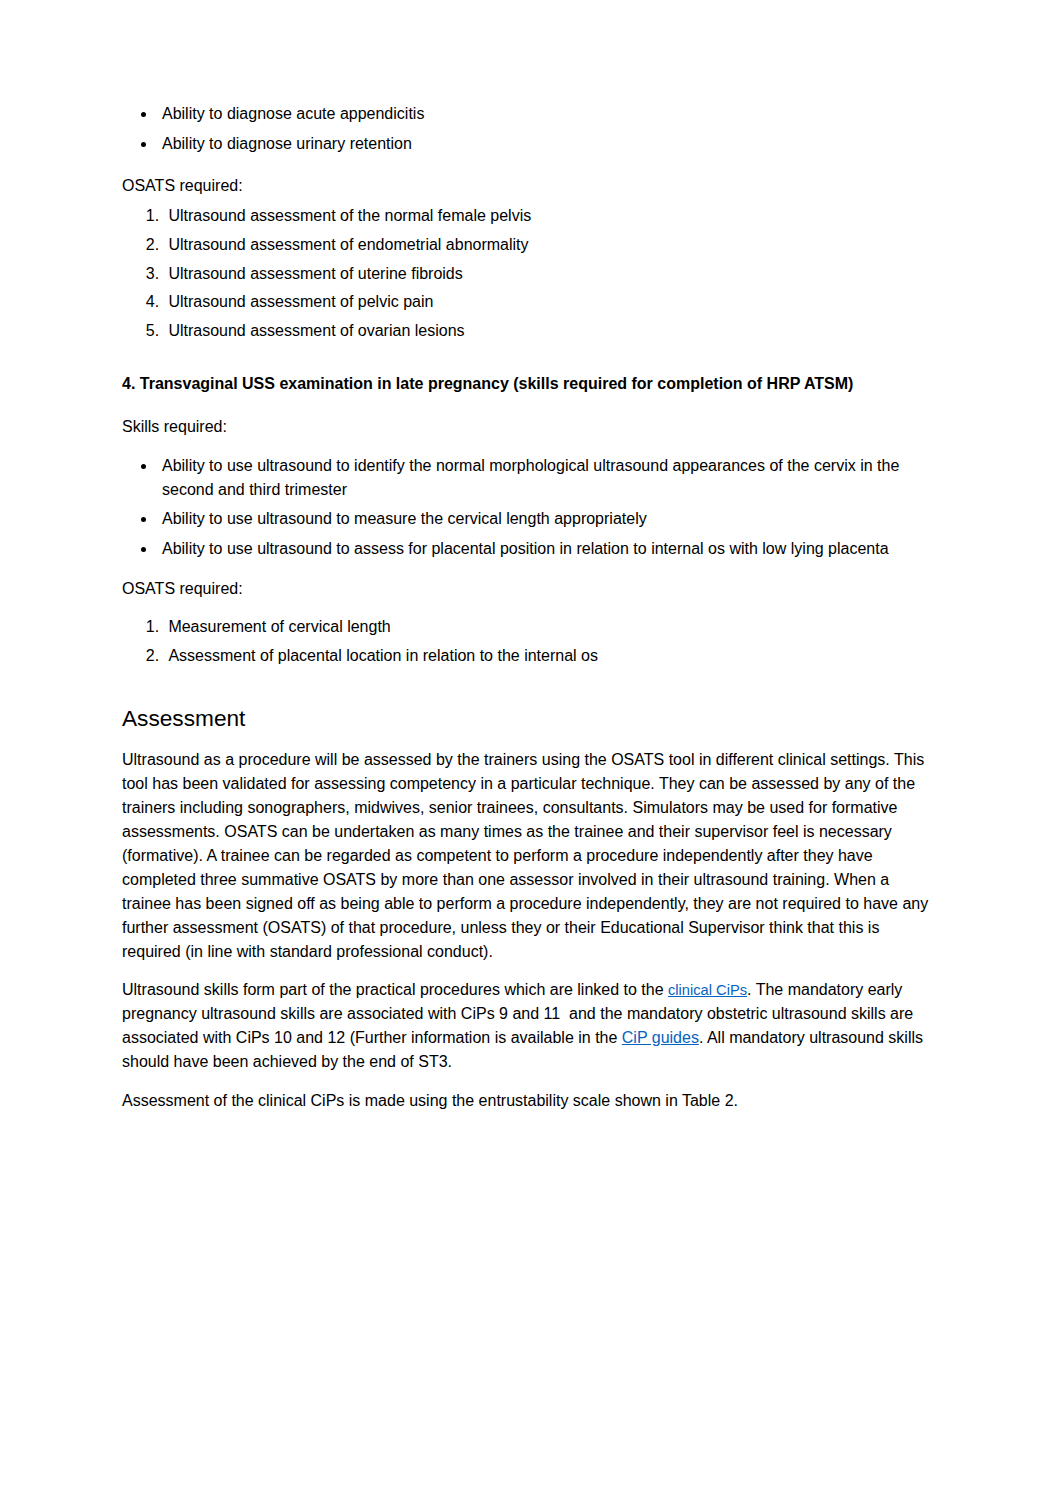Ability to diagnose acute appendicitis
Ability to diagnose urinary retention
OSATS required:
Ultrasound assessment of the normal female pelvis
Ultrasound assessment of endometrial abnormality
Ultrasound assessment of uterine fibroids
Ultrasound assessment of pelvic pain
Ultrasound assessment of ovarian lesions
4. Transvaginal USS examination in late pregnancy (skills required for completion of HRP ATSM)
Skills required:
Ability to use ultrasound to identify the normal morphological ultrasound appearances of the cervix in the second and third trimester
Ability to use ultrasound to measure the cervical length appropriately
Ability to use ultrasound to assess for placental position in relation to internal os with low lying placenta
OSATS required:
Measurement of cervical length
Assessment of placental location in relation to the internal os
Assessment
Ultrasound as a procedure will be assessed by the trainers using the OSATS tool in different clinical settings. This tool has been validated for assessing competency in a particular technique. They can be assessed by any of the trainers including sonographers, midwives, senior trainees, consultants. Simulators may be used for formative assessments. OSATS can be undertaken as many times as the trainee and their supervisor feel is necessary (formative). A trainee can be regarded as competent to perform a procedure independently after they have completed three summative OSATS by more than one assessor involved in their ultrasound training. When a trainee has been signed off as being able to perform a procedure independently, they are not required to have any further assessment (OSATS) of that procedure, unless they or their Educational Supervisor think that this is required (in line with standard professional conduct).
Ultrasound skills form part of the practical procedures which are linked to the clinical CiPs. The mandatory early pregnancy ultrasound skills are associated with CiPs 9 and 11 and the mandatory obstetric ultrasound skills are associated with CiPs 10 and 12 (Further information is available in the CiP guides. All mandatory ultrasound skills should have been achieved by the end of ST3.
Assessment of the clinical CiPs is made using the entrustability scale shown in Table 2.